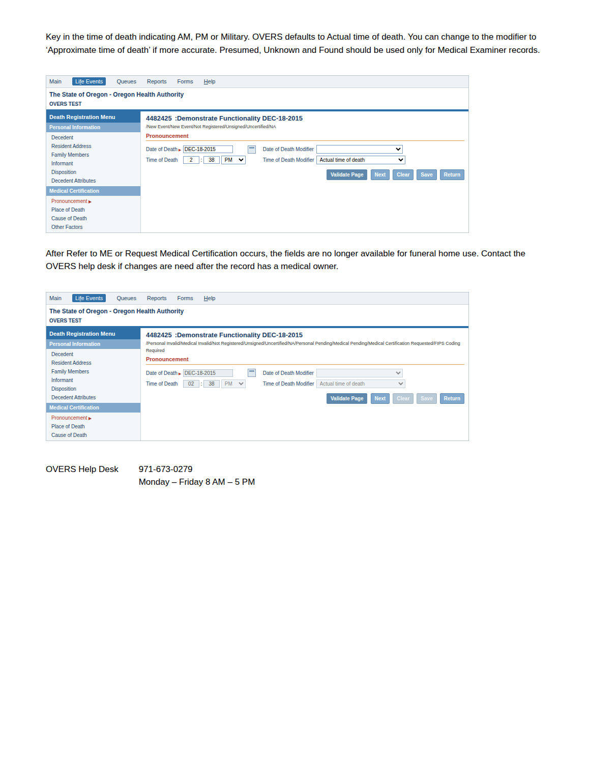Key in the time of death indicating AM, PM or Military. OVERS defaults to Actual time of death. You can change to the modifier to ‘Approximate time of death’ if more accurate. Presumed, Unknown and Found should be used only for Medical Examiner records.
Main Life Events Queues Reports Forms Help
The State of Oregon - Oregon Health Authority
OVERS TEST
Death Registration Menu
Personal Information
Decedent
Resident Address
Family Members
Informant
Disposition
Decedent Attributes
Medical Certification
Pronouncement
Place of Death
Cause of Death
Other Factors
4482425:Demonstrate Functionality DEC-18-2015
/New Event/New Event/Not Registered/Unsigned/Uncertified/NA
Pronouncement
| Date of Death | | | Date of Death Modifier | |
| Time of Death | : PM | | Time of Death Modifier | Actual time of death |
Validate Page Next Clear Save Return
After Refer to ME or Request Medical Certification occurs, the fields are no longer available for funeral home use. Contact the OVERS help desk if changes are need after the record has a medical owner.
Main Life Events Queues Reports Forms Help
The State of Oregon - Oregon Health Authority
OVERS TEST
Death Registration Menu
Personal Information
Decedent
Resident Address
Family Members
Informant
Disposition
Decedent Attributes
Medical Certification
Pronouncement
Place of Death
Cause of Death
4482425:Demonstrate Functionality DEC-18-2015
/Personal Invalid/Medical Invalid/Not Registered/Unsigned/Uncertified/NA/Personal Pending/Medical Pending/Medical Certification Requested/FIPS Coding Required
Pronouncement
| Date of Death | | | Date of Death Modifier | |
| Time of Death | : PM | | Time of Death Modifier | Actual time of death |
Validate Page Next Clear Save Return
| OVERS Help Desk | 971-673-0279 |
| | Monday – Friday 8 AM – 5 PM |